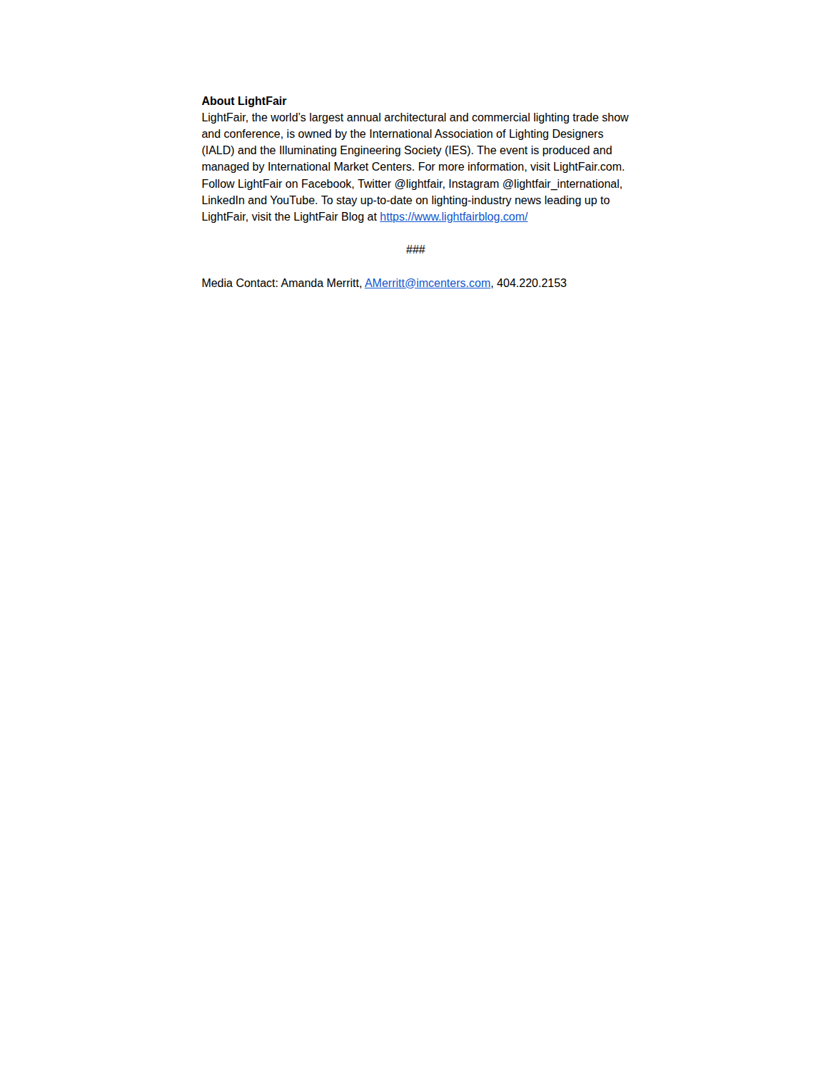About LightFair
LightFair, the world’s largest annual architectural and commercial lighting trade show and conference, is owned by the International Association of Lighting Designers (IALD) and the Illuminating Engineering Society (IES). The event is produced and managed by International Market Centers. For more information, visit LightFair.com. Follow LightFair on Facebook, Twitter @lightfair, Instagram @lightfair_international, LinkedIn and YouTube. To stay up-to-date on lighting-industry news leading up to LightFair, visit the LightFair Blog at https://www.lightfairblog.com/
###
Media Contact: Amanda Merritt, AMerritt@imcenters.com, 404.220.2153